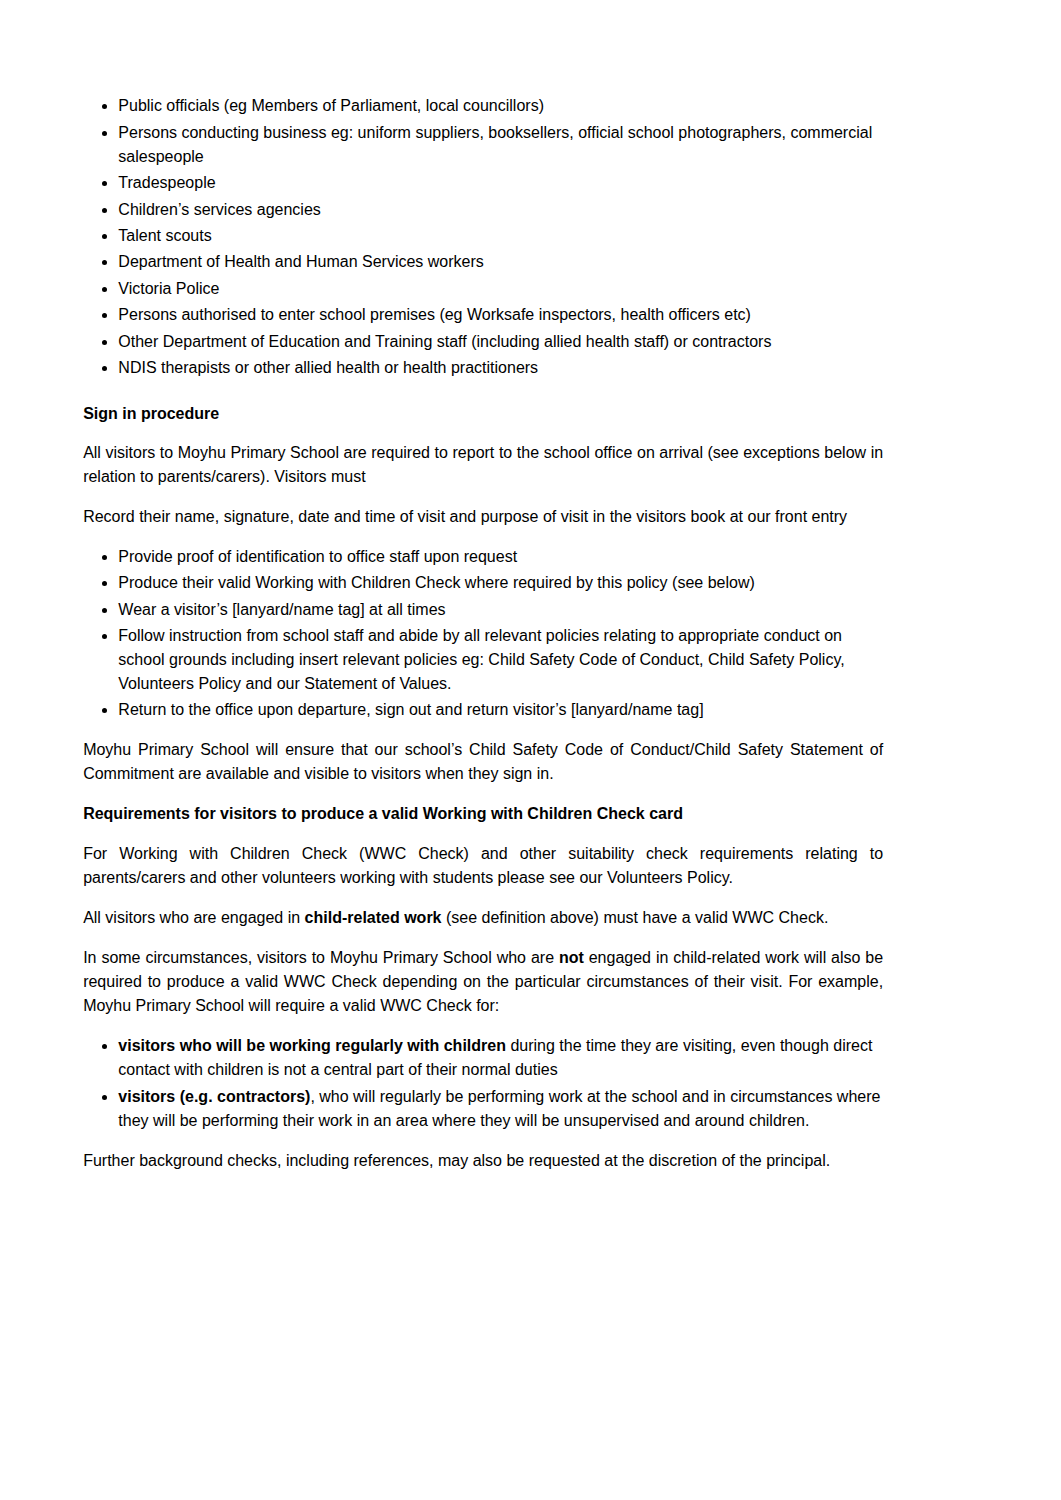Public officials (eg Members of Parliament, local councillors)
Persons conducting business eg: uniform suppliers, booksellers, official school photographers, commercial salespeople
Tradespeople
Children’s services agencies
Talent scouts
Department of Health and Human Services workers
Victoria Police
Persons authorised to enter school premises (eg Worksafe inspectors, health officers etc)
Other Department of Education and Training staff (including allied health staff) or contractors
NDIS therapists or other allied health or health practitioners
Sign in procedure
All visitors to Moyhu Primary School are required to report to the school office on arrival (see exceptions below in relation to parents/carers). Visitors must
Record their name, signature, date and time of visit and purpose of visit in the visitors book at our front entry
Provide proof of identification to office staff upon request
Produce their valid Working with Children Check where required by this policy (see below)
Wear a visitor’s [lanyard/name tag] at all times
Follow instruction from school staff and abide by all relevant policies relating to appropriate conduct on school grounds including insert relevant policies eg: Child Safety Code of Conduct, Child Safety Policy, Volunteers Policy and our Statement of Values.
Return to the office upon departure, sign out and return visitor’s [lanyard/name tag]
Moyhu Primary School will ensure that our school’s Child Safety Code of Conduct/Child Safety Statement of Commitment are available and visible to visitors when they sign in.
Requirements for visitors to produce a valid Working with Children Check card
For Working with Children Check (WWC Check) and other suitability check requirements relating to parents/carers and other volunteers working with students please see our Volunteers Policy.
All visitors who are engaged in child-related work (see definition above) must have a valid WWC Check.
In some circumstances, visitors to Moyhu Primary School who are not engaged in child-related work will also be required to produce a valid WWC Check depending on the particular circumstances of their visit. For example, Moyhu Primary School will require a valid WWC Check for:
visitors who will be working regularly with children during the time they are visiting, even though direct contact with children is not a central part of their normal duties
visitors (e.g. contractors), who will regularly be performing work at the school and in circumstances where they will be performing their work in an area where they will be unsupervised and around children.
Further background checks, including references, may also be requested at the discretion of the principal.